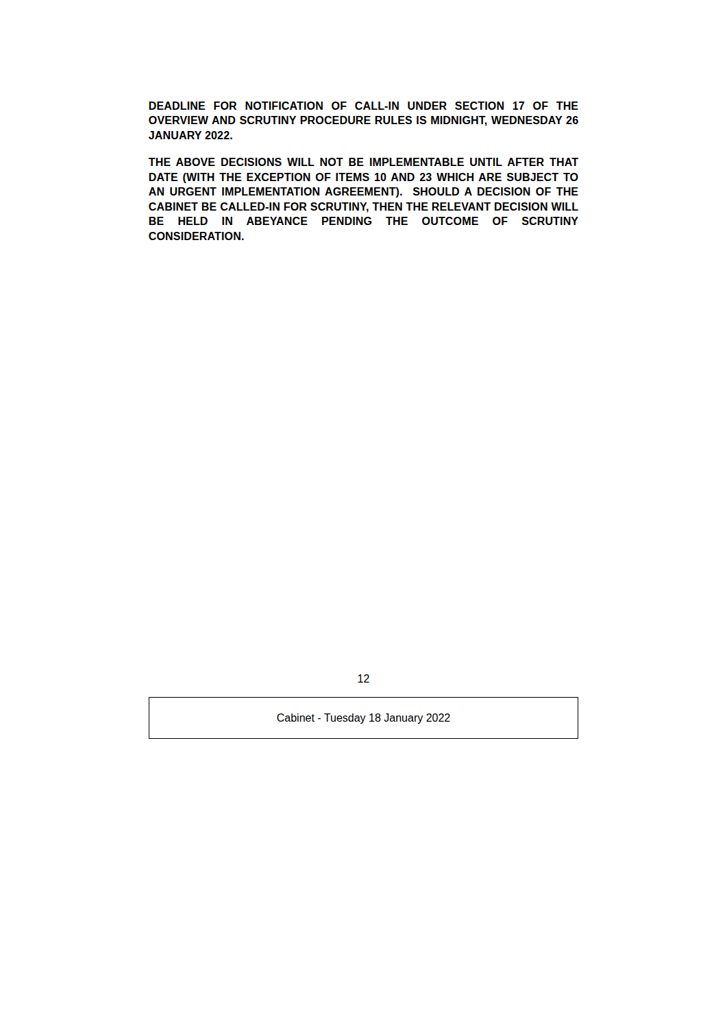DEADLINE FOR NOTIFICATION OF CALL-IN UNDER SECTION 17 OF THE OVERVIEW AND SCRUTINY PROCEDURE RULES IS MIDNIGHT, WEDNESDAY 26 JANUARY 2022.
THE ABOVE DECISIONS WILL NOT BE IMPLEMENTABLE UNTIL AFTER THAT DATE (WITH THE EXCEPTION OF ITEMS 10 AND 23 WHICH ARE SUBJECT TO AN URGENT IMPLEMENTATION AGREEMENT). SHOULD A DECISION OF THE CABINET BE CALLED-IN FOR SCRUTINY, THEN THE RELEVANT DECISION WILL BE HELD IN ABEYANCE PENDING THE OUTCOME OF SCRUTINY CONSIDERATION.
12
Cabinet - Tuesday 18 January 2022